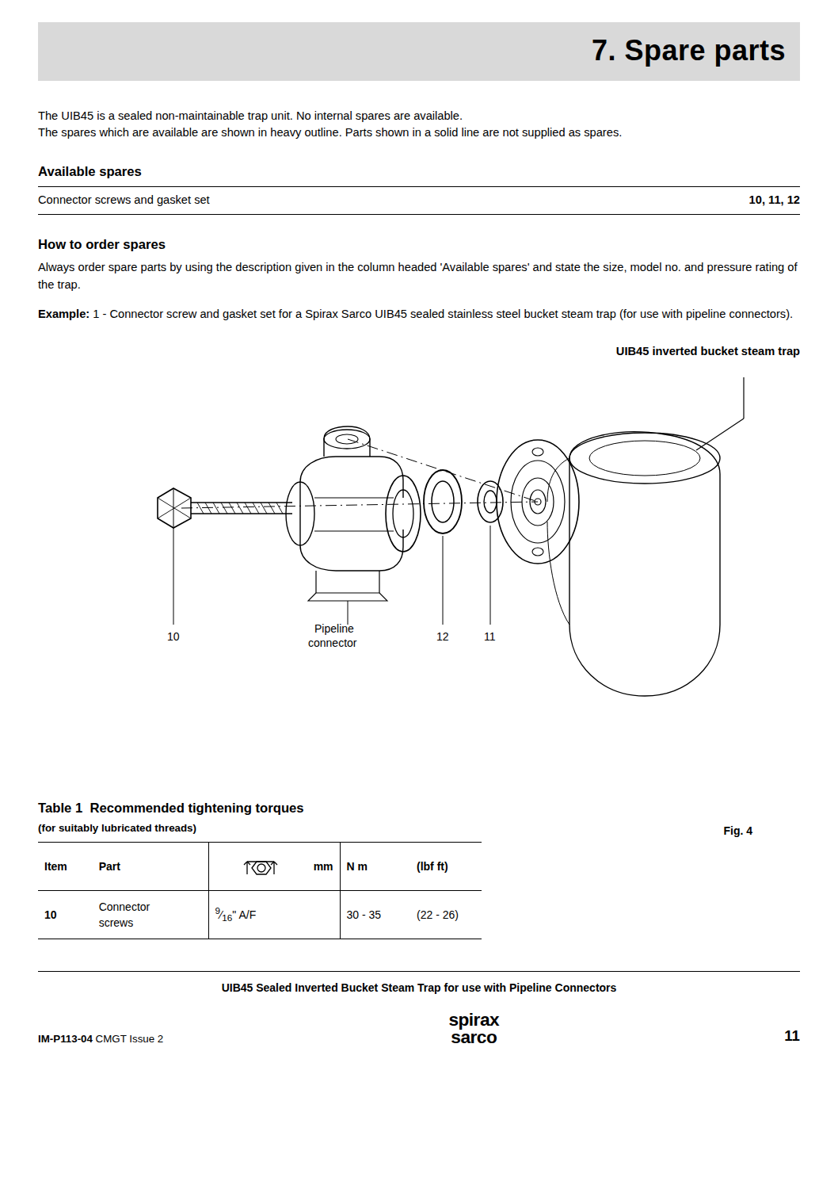7. Spare parts
The UIB45 is a sealed non-maintainable trap unit. No internal spares are available.
The spares which are available are shown in heavy outline. Parts shown in a solid line are not supplied as spares.
Available spares
Connector screws and gasket set 10, 11, 12
How to order spares
Always order spare parts by using the description given in the column headed 'Available spares' and state the size, model no. and pressure rating of the trap.
Example: 1 - Connector screw and gasket set for a Spirax Sarco UIB45 sealed stainless steel bucket steam trap (for use with pipeline connectors).
UIB45 inverted bucket steam trap
10 12 11 Pipeline connector
Table 1 Recommended tightening torques
(for suitably lubricated threads)
| Item | Part | mm | N m | (lbf ft) |
| --- | --- | --- | --- | --- |
| 10 | Connector screws | 9 ⁄ 16 " A/F | 30 - 35 | (22 - 26) |
Fig. 4
UIB45 Sealed Inverted Bucket Steam Trap for use with Pipeline Connectors
IM-P113-04 CMGT Issue 2
spirax
sarco
11